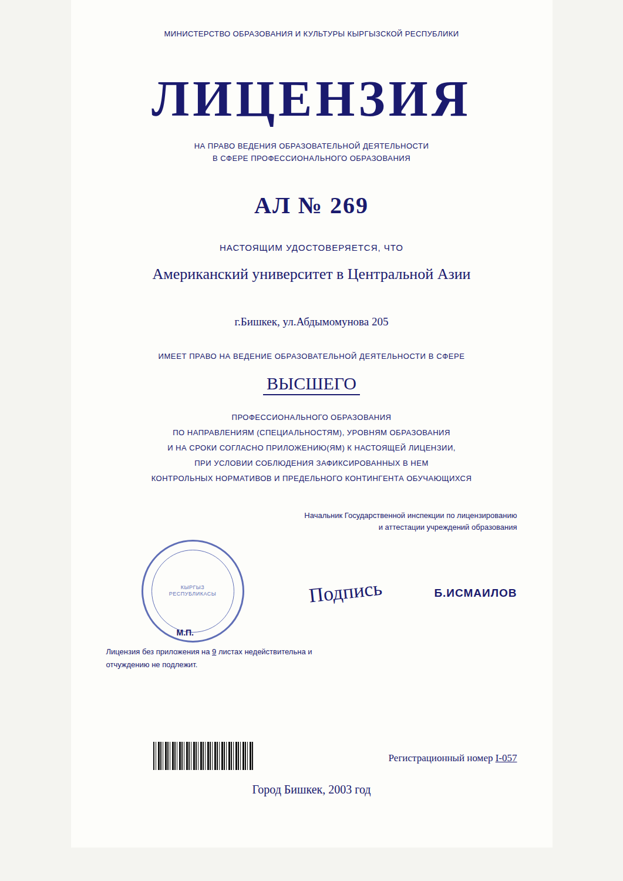МИНИСТЕРСТВО ОБРАЗОВАНИЯ И КУЛЬТУРЫ КЫРГЫЗСКОЙ РЕСПУБЛИКИ
ЛИЦЕНЗИЯ
НА ПРАВО ВЕДЕНИЯ ОБРАЗОВАТЕЛЬНОЙ ДЕЯТЕЛЬНОСТИ
В СФЕРЕ ПРОФЕССИОНАЛЬНОГО ОБРАЗОВАНИЯ
АЛ № 269
НАСТОЯЩИМ УДОСТОВЕРЯЕТСЯ, ЧТО
Американский университет в Центральной Азии
г.Бишкек, ул.Абдымомунова 205
ИМЕЕТ ПРАВО НА ВЕДЕНИЕ ОБРАЗОВАТЕЛЬНОЙ ДЕЯТЕЛЬНОСТИ В СФЕРЕ
ВЫСШЕГО
ПРОФЕССИОНАЛЬНОГО ОБРАЗОВАНИЯ
ПО НАПРАВЛЕНИЯМ (СПЕЦИАЛЬНОСТЯМ), УРОВНЯМ ОБРАЗОВАНИЯ
И НА СРОКИ СОГЛАСНО ПРИЛОЖЕНИЮ(ЯМ) К НАСТОЯЩЕЙ ЛИЦЕНЗИИ,
ПРИ УСЛОВИИ СОБЛЮДЕНИЯ ЗАФИКСИРОВАННЫХ В НЕМ
КОНТРОЛЬНЫХ НОРМАТИВОВ И ПРЕДЕЛЬНОГО КОНТИНГЕНТА ОБУЧАЮЩИХСЯ
Начальник Государственной инспекции по лицензированию
и аттестации учреждений образования
КЫРГЫЗ
РЕСПУБЛИКАСЫ
М.П.
Подпись
Б.ИСМАИЛОВ
Лицензия без приложения на 9 листах недействительна и
отчуждению не подлежит.
Регистрационный номер I-057
Город Бишкек, 2003 год